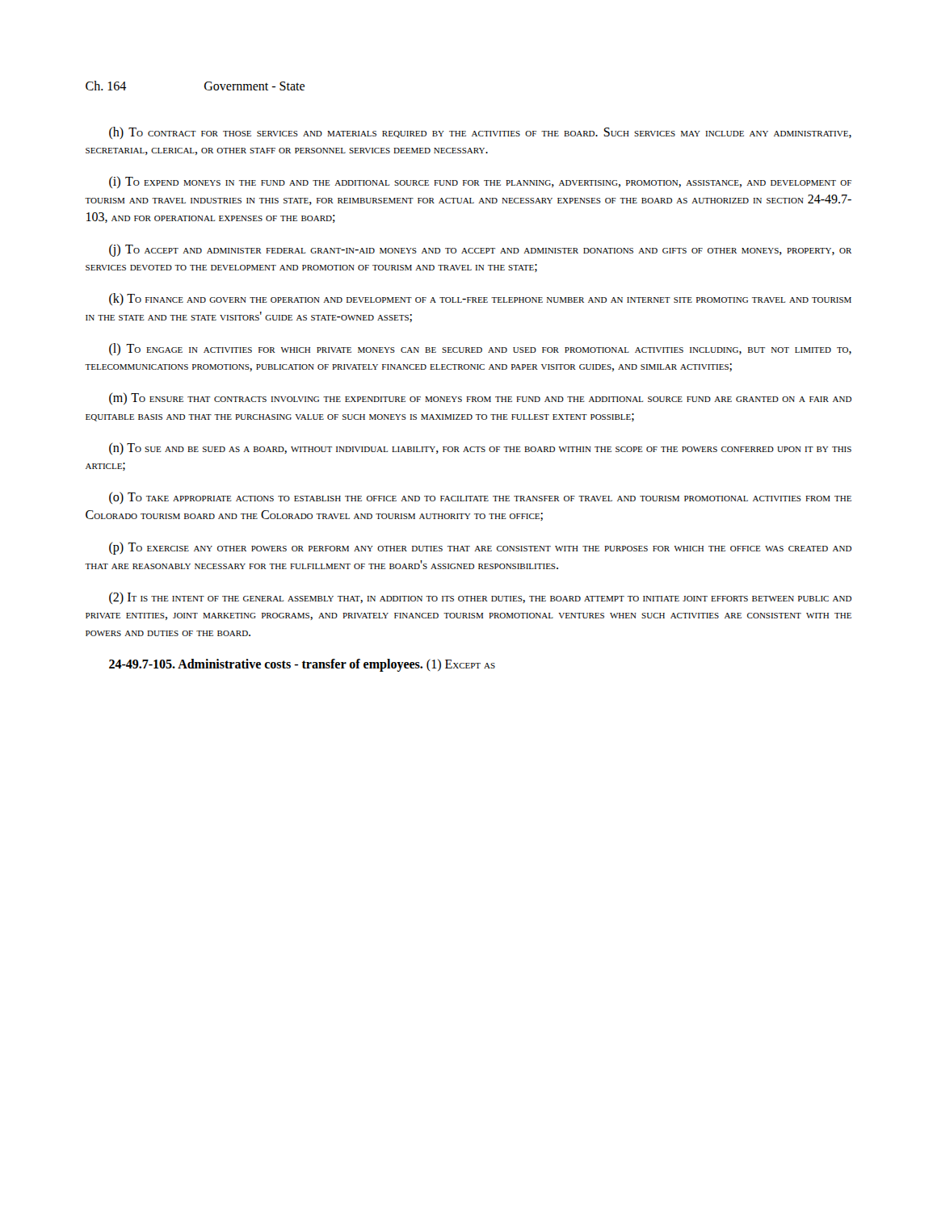Ch. 164 Government - State
(h) To contract for those services and materials required by the activities of the board. Such services may include any administrative, secretarial, clerical, or other staff or personnel services deemed necessary.
(i) To expend moneys in the fund and the additional source fund for the planning, advertising, promotion, assistance, and development of tourism and travel industries in this state, for reimbursement for actual and necessary expenses of the board as authorized in section 24-49.7-103, and for operational expenses of the board;
(j) To accept and administer federal grant-in-aid moneys and to accept and administer donations and gifts of other moneys, property, or services devoted to the development and promotion of tourism and travel in the state;
(k) To finance and govern the operation and development of a toll-free telephone number and an internet site promoting travel and tourism in the state and the state visitors' guide as state-owned assets;
(l) To engage in activities for which private moneys can be secured and used for promotional activities including, but not limited to, telecommunications promotions, publication of privately financed electronic and paper visitor guides, and similar activities;
(m) To ensure that contracts involving the expenditure of moneys from the fund and the additional source fund are granted on a fair and equitable basis and that the purchasing value of such moneys is maximized to the fullest extent possible;
(n) To sue and be sued as a board, without individual liability, for acts of the board within the scope of the powers conferred upon it by this article;
(o) To take appropriate actions to establish the office and to facilitate the transfer of travel and tourism promotional activities from the Colorado tourism board and the Colorado travel and tourism authority to the office;
(p) To exercise any other powers or perform any other duties that are consistent with the purposes for which the office was created and that are reasonably necessary for the fulfillment of the board's assigned responsibilities.
(2) It is the intent of the general assembly that, in addition to its other duties, the board attempt to initiate joint efforts between public and private entities, joint marketing programs, and privately financed tourism promotional ventures when such activities are consistent with the powers and duties of the board.
24-49.7-105. Administrative costs - transfer of employees. (1) Except as